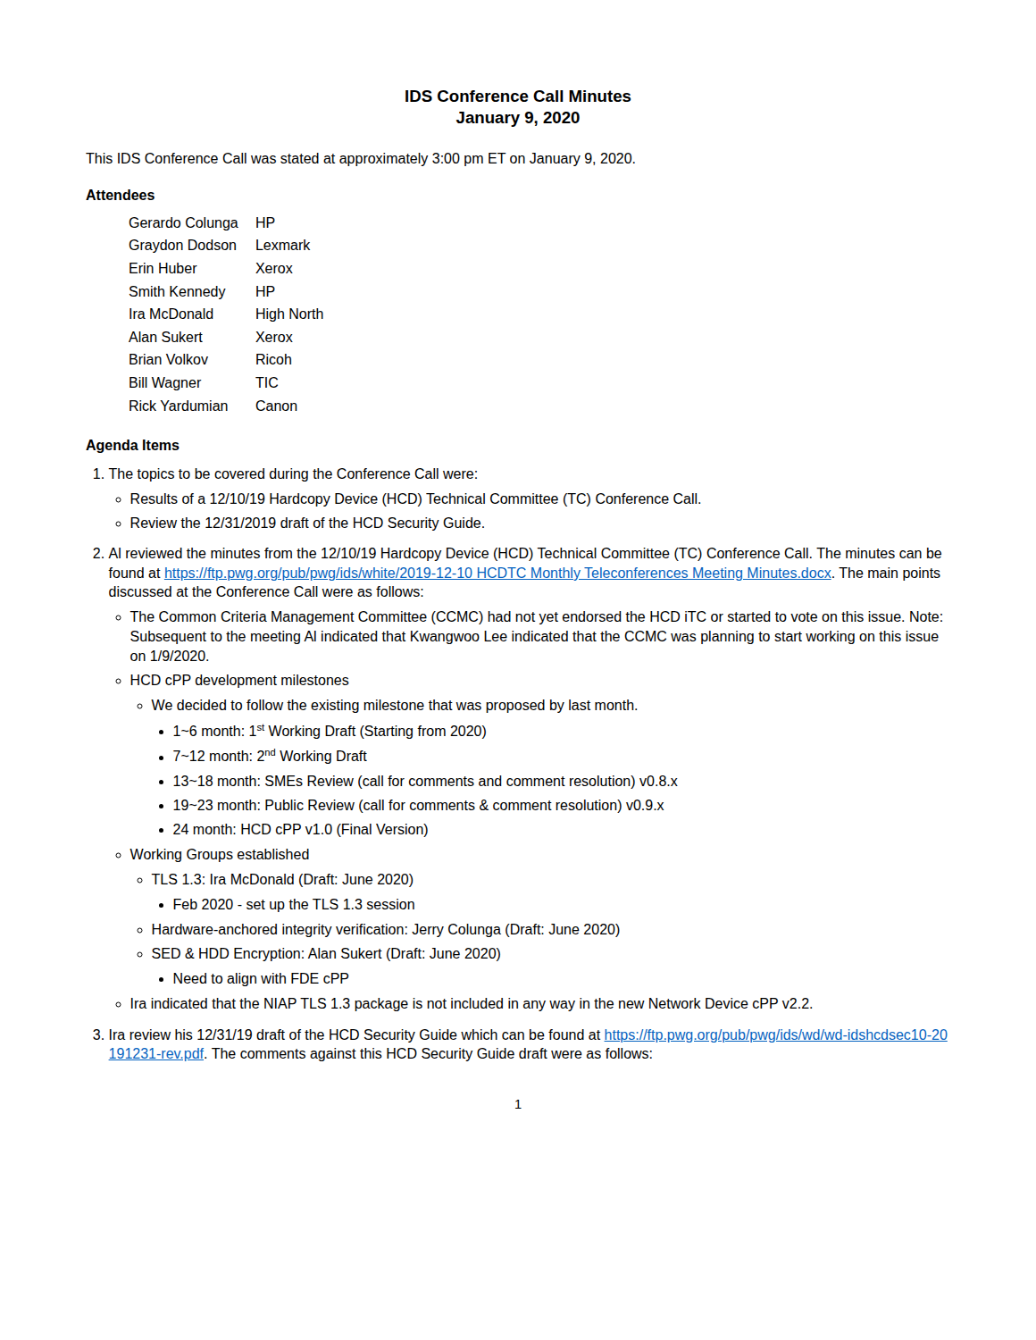IDS Conference Call Minutes
January 9, 2020
This IDS Conference Call was stated at approximately 3:00 pm ET on January 9, 2020.
Attendees
| Gerardo Colunga | HP |
| Graydon Dodson | Lexmark |
| Erin Huber | Xerox |
| Smith Kennedy | HP |
| Ira McDonald | High North |
| Alan Sukert | Xerox |
| Brian Volkov | Ricoh |
| Bill Wagner | TIC |
| Rick Yardumian | Canon |
Agenda Items
The topics to be covered during the Conference Call were:
Results of a 12/10/19 Hardcopy Device (HCD) Technical Committee (TC) Conference Call.
Review the 12/31/2019 draft of the HCD Security Guide.
Al reviewed the minutes from the 12/10/19 Hardcopy Device (HCD) Technical Committee (TC) Conference Call. The minutes can be found at https://ftp.pwg.org/pub/pwg/ids/white/2019-12-10 HCDTC Monthly Teleconferences Meeting Minutes.docx. The main points discussed at the Conference Call were as follows:
The Common Criteria Management Committee (CCMC) had not yet endorsed the HCD iTC or started to vote on this issue. Note: Subsequent to the meeting Al indicated that Kwangwoo Lee indicated that the CCMC was planning to start working on this issue on 1/9/2020.
HCD cPP development milestones
We decided to follow the existing milestone that was proposed by last month.
1~6 month: 1st Working Draft (Starting from 2020)
7~12 month: 2nd Working Draft
13~18 month: SMEs Review (call for comments and comment resolution) v0.8.x
19~23 month: Public Review (call for comments & comment resolution) v0.9.x
24 month: HCD cPP v1.0 (Final Version)
Working Groups established
TLS 1.3: Ira McDonald (Draft: June 2020)
Feb 2020 - set up the TLS 1.3 session
Hardware-anchored integrity verification: Jerry Colunga (Draft: June 2020)
SED & HDD Encryption: Alan Sukert (Draft: June 2020)
Need to align with FDE cPP
Ira indicated that the NIAP TLS 1.3 package is not included in any way in the new Network Device cPP v2.2.
Ira review his 12/31/19 draft of the HCD Security Guide which can be found at https://ftp.pwg.org/pub/pwg/ids/wd/wd-idshcdsec10-20191231-rev.pdf. The comments against this HCD Security Guide draft were as follows:
1